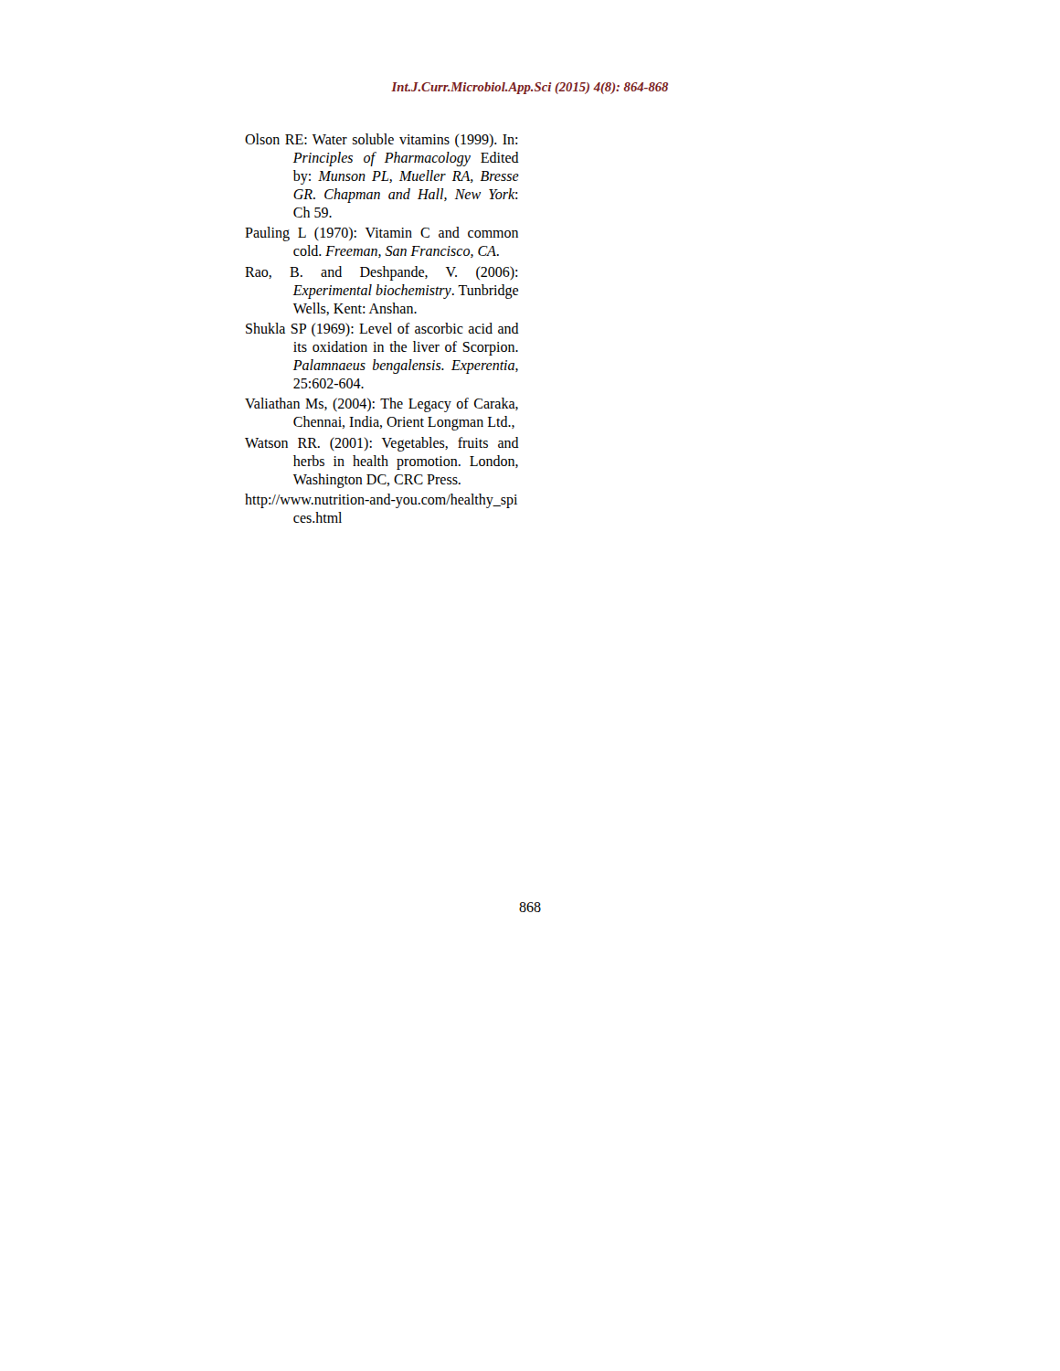Int.J.Curr.Microbiol.App.Sci (2015) 4(8): 864-868
Olson RE: Water soluble vitamins (1999). In: Principles of Pharmacology Edited by: Munson PL, Mueller RA, Bresse GR. Chapman and Hall, New York: Ch 59.
Pauling L (1970): Vitamin C and common cold. Freeman, San Francisco, CA.
Rao, B. and Deshpande, V. (2006): Experimental biochemistry. Tunbridge Wells, Kent: Anshan.
Shukla SP (1969): Level of ascorbic acid and its oxidation in the liver of Scorpion. Palamnaeus bengalensis. Experentia, 25:602-604.
Valiathan Ms, (2004): The Legacy of Caraka, Chennai, India, Orient Longman Ltd.,
Watson RR. (2001): Vegetables, fruits and herbs in health promotion. London, Washington DC, CRC Press.
http://www.nutrition-and-you.com/healthy_spices.html
868